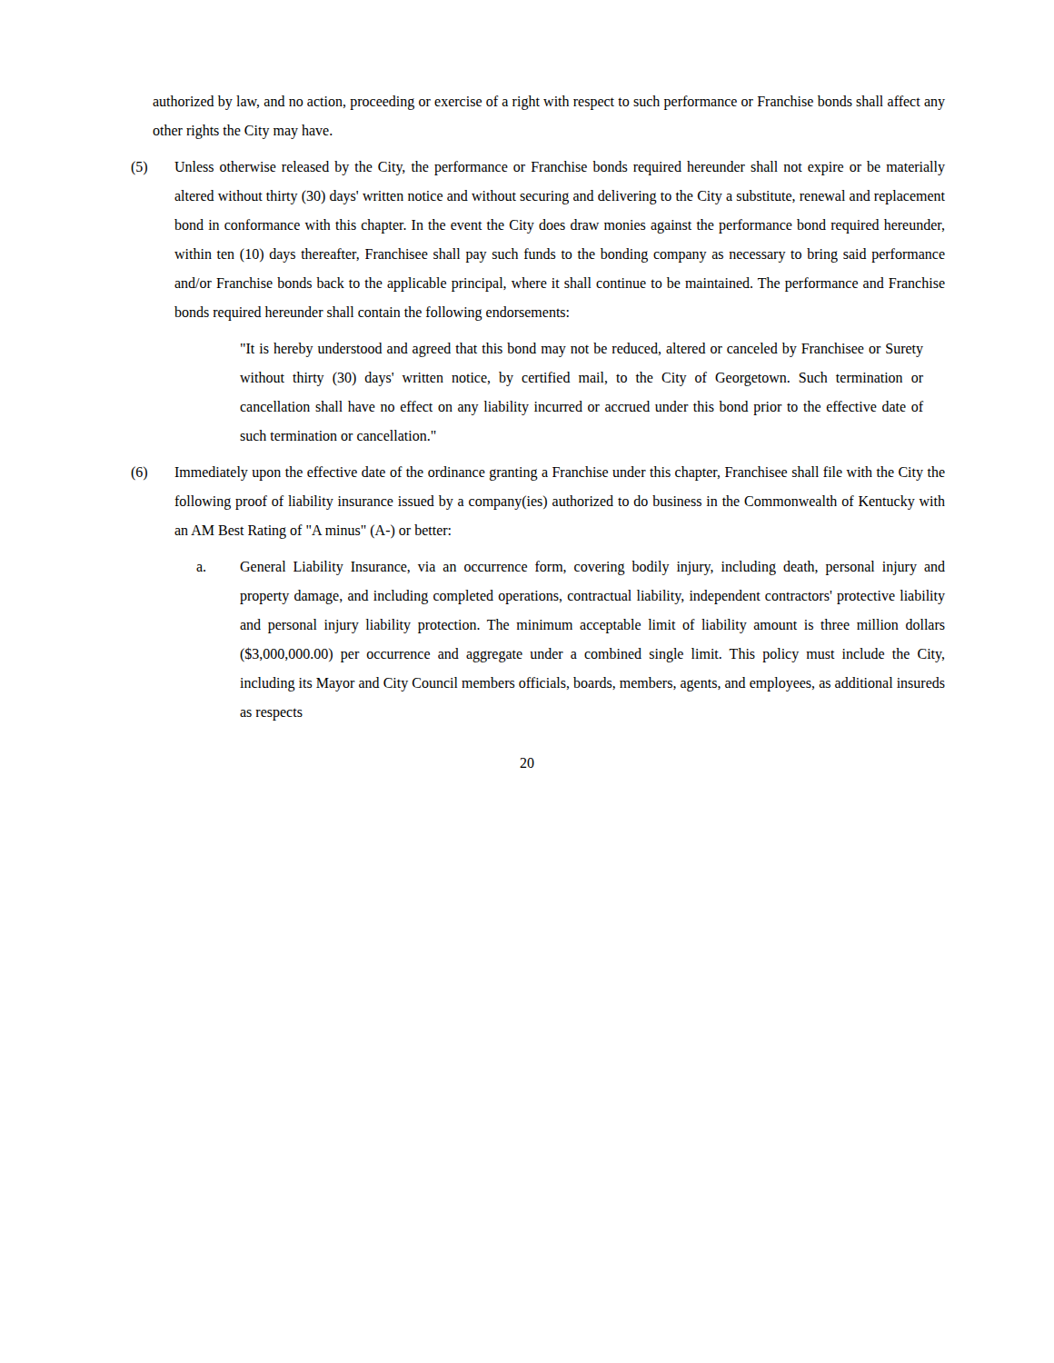authorized by law, and no action, proceeding or exercise of a right with respect to such performance or Franchise bonds shall affect any other rights the City may have.
(5) Unless otherwise released by the City, the performance or Franchise bonds required hereunder shall not expire or be materially altered without thirty (30) days' written notice and without securing and delivering to the City a substitute, renewal and replacement bond in conformance with this chapter. In the event the City does draw monies against the performance bond required hereunder, within ten (10) days thereafter, Franchisee shall pay such funds to the bonding company as necessary to bring said performance and/or Franchise bonds back to the applicable principal, where it shall continue to be maintained. The performance and Franchise bonds required hereunder shall contain the following endorsements:
"It is hereby understood and agreed that this bond may not be reduced, altered or canceled by Franchisee or Surety without thirty (30) days' written notice, by certified mail, to the City of Georgetown. Such termination or cancellation shall have no effect on any liability incurred or accrued under this bond prior to the effective date of such termination or cancellation."
(6) Immediately upon the effective date of the ordinance granting a Franchise under this chapter, Franchisee shall file with the City the following proof of liability insurance issued by a company(ies) authorized to do business in the Commonwealth of Kentucky with an AM Best Rating of "A minus" (A-) or better:
a. General Liability Insurance, via an occurrence form, covering bodily injury, including death, personal injury and property damage, and including completed operations, contractual liability, independent contractors' protective liability and personal injury liability protection. The minimum acceptable limit of liability amount is three million dollars ($3,000,000.00) per occurrence and aggregate under a combined single limit. This policy must include the City, including its Mayor and City Council members officials, boards, members, agents, and employees, as additional insureds as respects
20